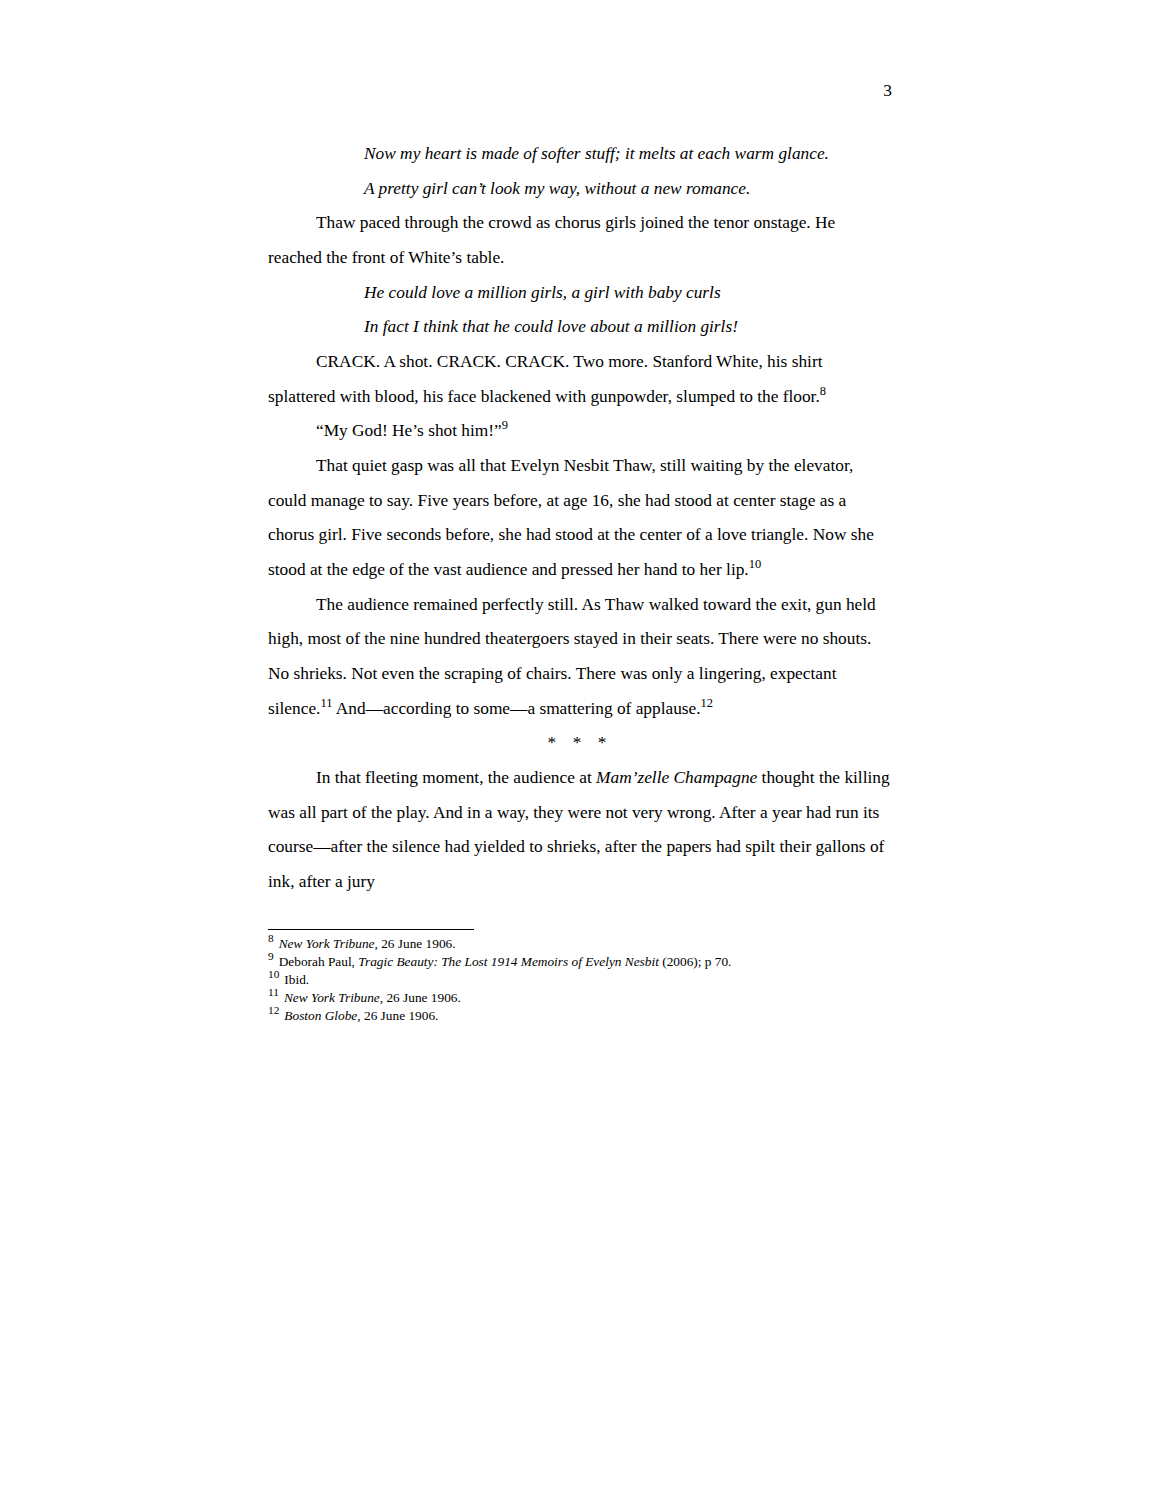3
Now my heart is made of softer stuff; it melts at each warm glance.
A pretty girl can’t look my way, without a new romance.
Thaw paced through the crowd as chorus girls joined the tenor onstage. He reached the front of White’s table.
He could love a million girls, a girl with baby curls
In fact I think that he could love about a million girls!
CRACK. A shot. CRACK. CRACK. Two more. Stanford White, his shirt splattered with blood, his face blackened with gunpowder, slumped to the floor.8
“My God! He’s shot him!”9
That quiet gasp was all that Evelyn Nesbit Thaw, still waiting by the elevator, could manage to say. Five years before, at age 16, she had stood at center stage as a chorus girl. Five seconds before, she had stood at the center of a love triangle. Now she stood at the edge of the vast audience and pressed her hand to her lip.10
The audience remained perfectly still. As Thaw walked toward the exit, gun held high, most of the nine hundred theatergoers stayed in their seats. There were no shouts. No shrieks. Not even the scraping of chairs. There was only a lingering, expectant silence.11 And—according to some—a smattering of applause.12
* * *
In that fleeting moment, the audience at Mam’zelle Champagne thought the killing was all part of the play. And in a way, they were not very wrong. After a year had run its course—after the silence had yielded to shrieks, after the papers had spilt their gallons of ink, after a jury
8 New York Tribune, 26 June 1906.
9 Deborah Paul, Tragic Beauty: The Lost 1914 Memoirs of Evelyn Nesbit (2006); p 70.
10 Ibid.
11 New York Tribune, 26 June 1906.
12 Boston Globe, 26 June 1906.